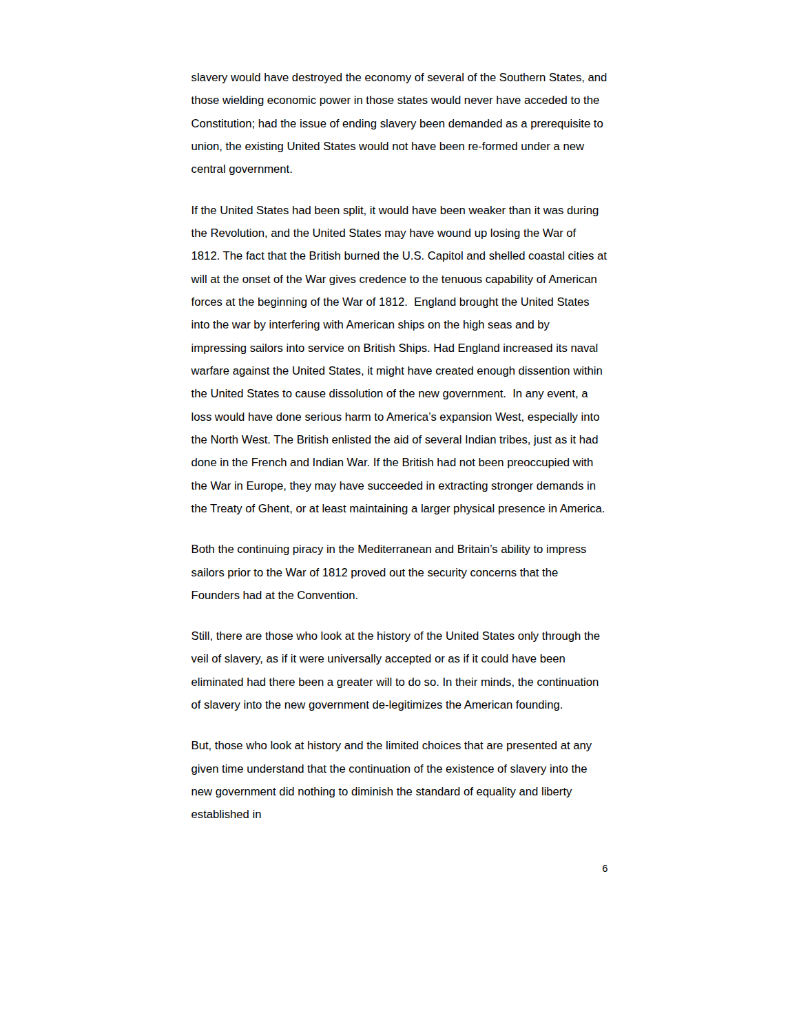slavery would have destroyed the economy of several of the Southern States, and those wielding economic power in those states would never have acceded to the Constitution; had the issue of ending slavery been demanded as a prerequisite to union, the existing United States would not have been re-formed under a new central government.
If the United States had been split, it would have been weaker than it was during the Revolution, and the United States may have wound up losing the War of 1812. The fact that the British burned the U.S. Capitol and shelled coastal cities at will at the onset of the War gives credence to the tenuous capability of American forces at the beginning of the War of 1812. England brought the United States into the war by interfering with American ships on the high seas and by impressing sailors into service on British Ships. Had England increased its naval warfare against the United States, it might have created enough dissention within the United States to cause dissolution of the new government. In any event, a loss would have done serious harm to America’s expansion West, especially into the North West. The British enlisted the aid of several Indian tribes, just as it had done in the French and Indian War. If the British had not been preoccupied with the War in Europe, they may have succeeded in extracting stronger demands in the Treaty of Ghent, or at least maintaining a larger physical presence in America.
Both the continuing piracy in the Mediterranean and Britain’s ability to impress sailors prior to the War of 1812 proved out the security concerns that the Founders had at the Convention.
Still, there are those who look at the history of the United States only through the veil of slavery, as if it were universally accepted or as if it could have been eliminated had there been a greater will to do so. In their minds, the continuation of slavery into the new government de-legitimizes the American founding.
But, those who look at history and the limited choices that are presented at any given time understand that the continuation of the existence of slavery into the new government did nothing to diminish the standard of equality and liberty established in
6